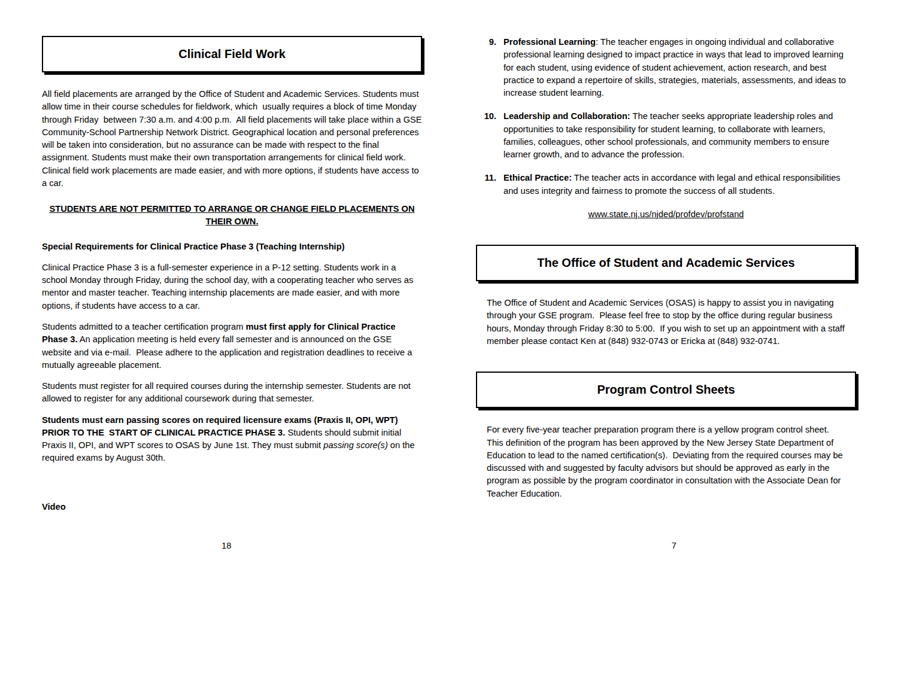Clinical Field Work
All field placements are arranged by the Office of Student and Academic Services. Students must allow time in their course schedules for fieldwork, which usually requires a block of time Monday through Friday between 7:30 a.m. and 4:00 p.m. All field placements will take place within a GSE Community-School Partnership Network District. Geographical location and personal preferences will be taken into consideration, but no assurance can be made with respect to the final assignment. Students must make their own transportation arrangements for clinical field work. Clinical field work placements are made easier, and with more options, if students have access to a car.
STUDENTS ARE NOT PERMITTED TO ARRANGE OR CHANGE FIELD PLACEMENTS ON THEIR OWN.
Special Requirements for Clinical Practice Phase 3 (Teaching Internship)
Clinical Practice Phase 3 is a full-semester experience in a P-12 setting. Students work in a school Monday through Friday, during the school day, with a cooperating teacher who serves as mentor and master teacher. Teaching internship placements are made easier, and with more options, if students have access to a car.
Students admitted to a teacher certification program must first apply for Clinical Practice Phase 3. An application meeting is held every fall semester and is announced on the GSE website and via e-mail. Please adhere to the application and registration deadlines to receive a mutually agreeable placement.
Students must register for all required courses during the internship semester. Students are not allowed to register for any additional coursework during that semester.
Students must earn passing scores on required licensure exams (Praxis II, OPI, WPT) PRIOR TO THE START OF CLINICAL PRACTICE PHASE 3. Students should submit initial Praxis II, OPI, and WPT scores to OSAS by June 1st. They must submit passing score(s) on the required exams by August 30th.
Video
9. Professional Learning: The teacher engages in ongoing individual and collaborative professional learning designed to impact practice in ways that lead to improved learning for each student, using evidence of student achievement, action research, and best practice to expand a repertoire of skills, strategies, materials, assessments, and ideas to increase student learning.
10. Leadership and Collaboration: The teacher seeks appropriate leadership roles and opportunities to take responsibility for student learning, to collaborate with learners, families, colleagues, other school professionals, and community members to ensure learner growth, and to advance the profession.
11. Ethical Practice: The teacher acts in accordance with legal and ethical responsibilities and uses integrity and fairness to promote the success of all students.
www.state.nj.us/njded/profdev/profstand
The Office of Student and Academic Services
The Office of Student and Academic Services (OSAS) is happy to assist you in navigating through your GSE program. Please feel free to stop by the office during regular business hours, Monday through Friday 8:30 to 5:00. If you wish to set up an appointment with a staff member please contact Ken at (848) 932-0743 or Ericka at (848) 932-0741.
Program Control Sheets
For every five-year teacher preparation program there is a yellow program control sheet. This definition of the program has been approved by the New Jersey State Department of Education to lead to the named certification(s). Deviating from the required courses may be discussed with and suggested by faculty advisors but should be approved as early in the program as possible by the program coordinator in consultation with the Associate Dean for Teacher Education.
18 7